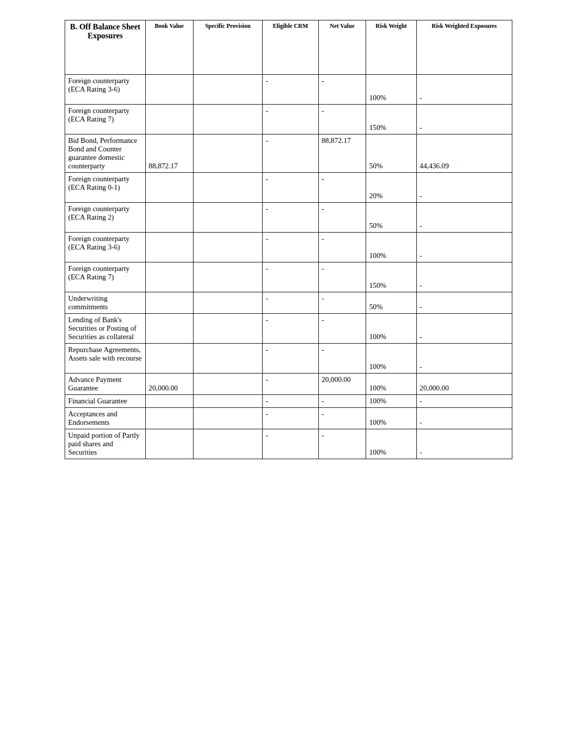| B. Off Balance Sheet Exposures | Book Value | Specific Provision | Eligible CRM | Net Value | Risk Weight | Risk Weighted Exposures |
| --- | --- | --- | --- | --- | --- | --- |
| Foreign counterparty (ECA Rating 3-6) | | | - | - | 100% | - |
| Foreign counterparty (ECA Rating 7) | | | - | - | 150% | - |
| Bid Bond, Performance Bond and Counter guarantee domestic counterparty | 88,872.17 | | - | 88,872.17 | 50% | 44,436.09 |
| Foreign counterparty (ECA Rating 0-1) | | | - | - | 20% | - |
| Foreign counterparty (ECA Rating 2) | | | - | - | 50% | - |
| Foreign counterparty (ECA Rating 3-6) | | | - | - | 100% | - |
| Foreign counterparty (ECA Rating 7) | | | - | - | 150% | - |
| Underwriting commitments | | | - | - | 50% | - |
| Lending of Bank's Securities or Posting of Securities as collateral | | | - | - | 100% | - |
| Repurchase Agreements, Assets sale with recourse | | | - | - | 100% | - |
| Advance Payment Guarantee | 20,000.00 | | - | 20,000.00 | 100% | 20,000.00 |
| Financial Guarantee | | | - | - | 100% | - |
| Acceptances and Endorsements | | | - | - | 100% | - |
| Unpaid portion of Partly paid shares and Securities | | | - | - | 100% | - |